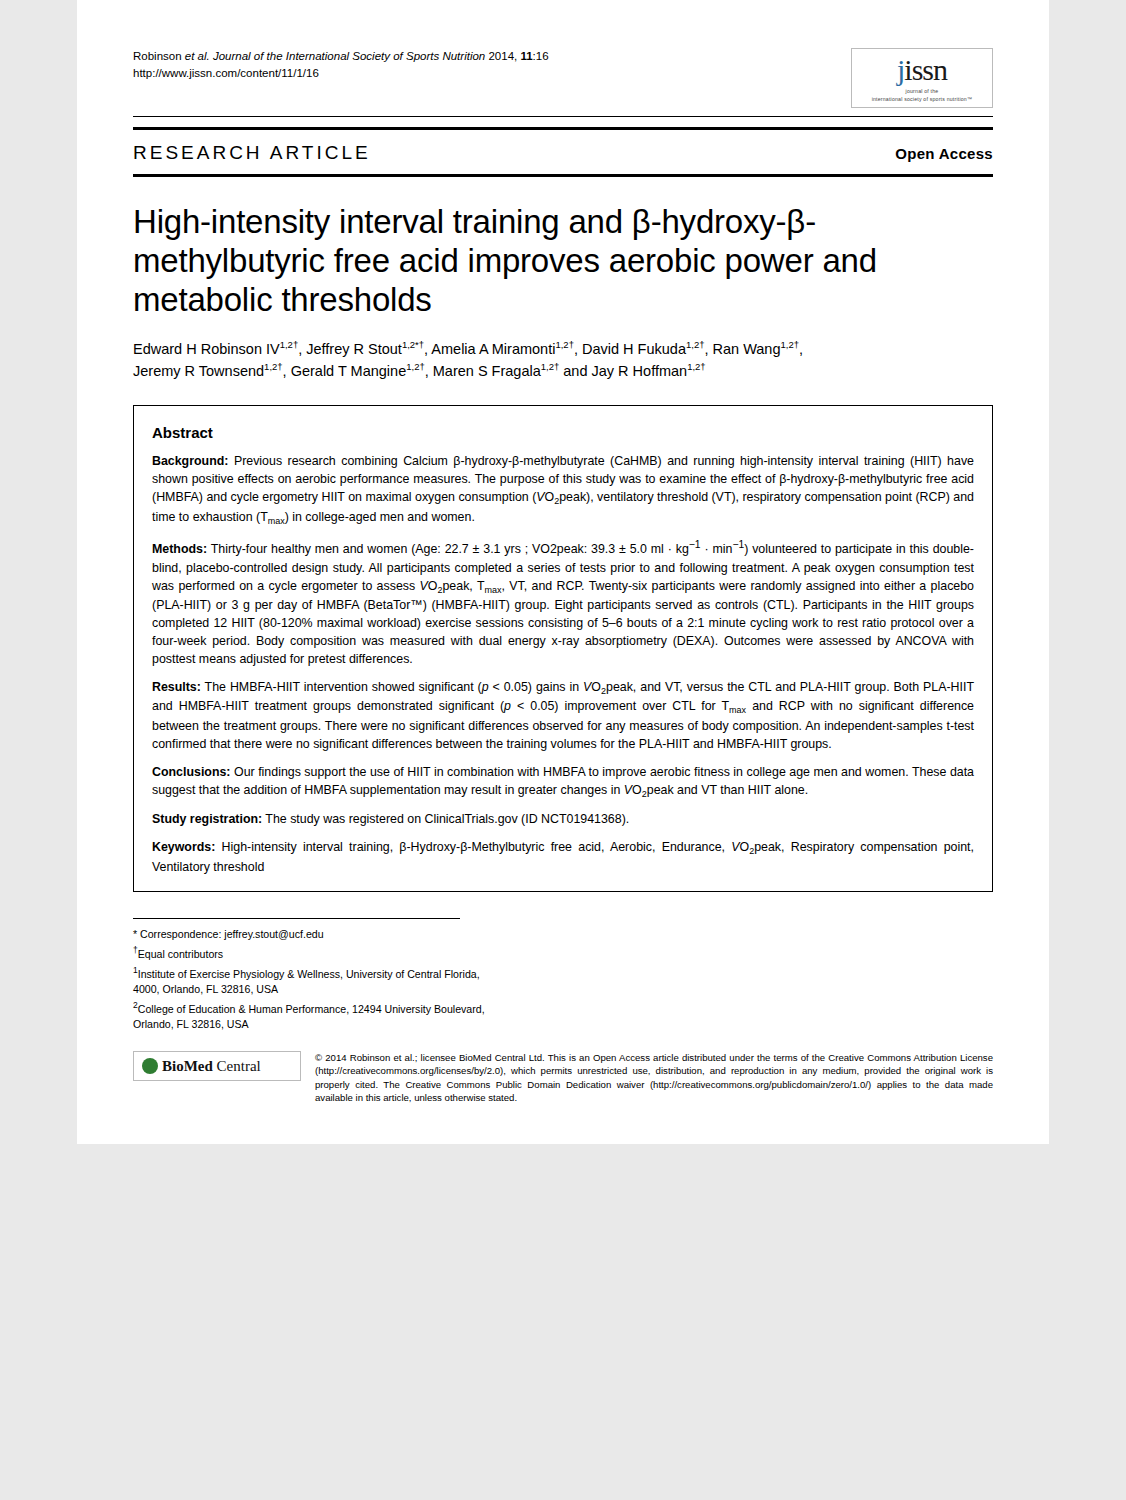Robinson et al. Journal of the International Society of Sports Nutrition 2014, 11:16
http://www.jissn.com/content/11/1/16
jissn
journal of the
international society of sports nutrition™
RESEARCH ARTICLE
Open Access
High-intensity interval training and β-hydroxy-β-methylbutyric free acid improves aerobic power and metabolic thresholds
Edward H Robinson IV1,2†, Jeffrey R Stout1,2*†, Amelia A Miramonti1,2†, David H Fukuda1,2†, Ran Wang1,2†,
Jeremy R Townsend1,2†, Gerald T Mangine1,2†, Maren S Fragala1,2† and Jay R Hoffman1,2†
Abstract
Background: Previous research combining Calcium β-hydroxy-β-methylbutyrate (CaHMB) and running high-intensity interval training (HIIT) have shown positive effects on aerobic performance measures. The purpose of this study was to examine the effect of β-hydroxy-β-methylbutyric free acid (HMBFA) and cycle ergometry HIIT on maximal oxygen consumption (VO2peak), ventilatory threshold (VT), respiratory compensation point (RCP) and time to exhaustion (Tmax) in college-aged men and women.
Methods: Thirty-four healthy men and women (Age: 22.7 ± 3.1 yrs ; VO2peak: 39.3 ± 5.0 ml · kg−1 · min−1) volunteered to participate in this double-blind, placebo-controlled design study. All participants completed a series of tests prior to and following treatment. A peak oxygen consumption test was performed on a cycle ergometer to assess VO2peak, Tmax, VT, and RCP. Twenty-six participants were randomly assigned into either a placebo (PLA-HIIT) or 3 g per day of HMBFA (BetaTor™) (HMBFA-HIIT) group. Eight participants served as controls (CTL). Participants in the HIIT groups completed 12 HIIT (80-120% maximal workload) exercise sessions consisting of 5–6 bouts of a 2:1 minute cycling work to rest ratio protocol over a four-week period. Body composition was measured with dual energy x-ray absorptiometry (DEXA). Outcomes were assessed by ANCOVA with posttest means adjusted for pretest differences.
Results: The HMBFA-HIIT intervention showed significant (p < 0.05) gains in VO2peak, and VT, versus the CTL and PLA-HIIT group. Both PLA-HIIT and HMBFA-HIIT treatment groups demonstrated significant (p < 0.05) improvement over CTL for Tmax and RCP with no significant difference between the treatment groups. There were no significant differences observed for any measures of body composition. An independent-samples t-test confirmed that there were no significant differences between the training volumes for the PLA-HIIT and HMBFA-HIIT groups.
Conclusions: Our findings support the use of HIIT in combination with HMBFA to improve aerobic fitness in college age men and women. These data suggest that the addition of HMBFA supplementation may result in greater changes in VO2peak and VT than HIIT alone.
Study registration: The study was registered on ClinicalTrials.gov (ID NCT01941368).
Keywords: High-intensity interval training, β-Hydroxy-β-Methylbutyric free acid, Aerobic, Endurance, VO2peak, Respiratory compensation point, Ventilatory threshold
* Correspondence: jeffrey.stout@ucf.edu
†Equal contributors
1Institute of Exercise Physiology & Wellness, University of Central Florida,
4000, Orlando, FL 32816, USA
2College of Education & Human Performance, 12494 University Boulevard,
Orlando, FL 32816, USA
BioMed Central
© 2014 Robinson et al.; licensee BioMed Central Ltd. This is an Open Access article distributed under the terms of the Creative Commons Attribution License (http://creativecommons.org/licenses/by/2.0), which permits unrestricted use, distribution, and reproduction in any medium, provided the original work is properly cited. The Creative Commons Public Domain Dedication waiver (http://creativecommons.org/publicdomain/zero/1.0/) applies to the data made available in this article, unless otherwise stated.